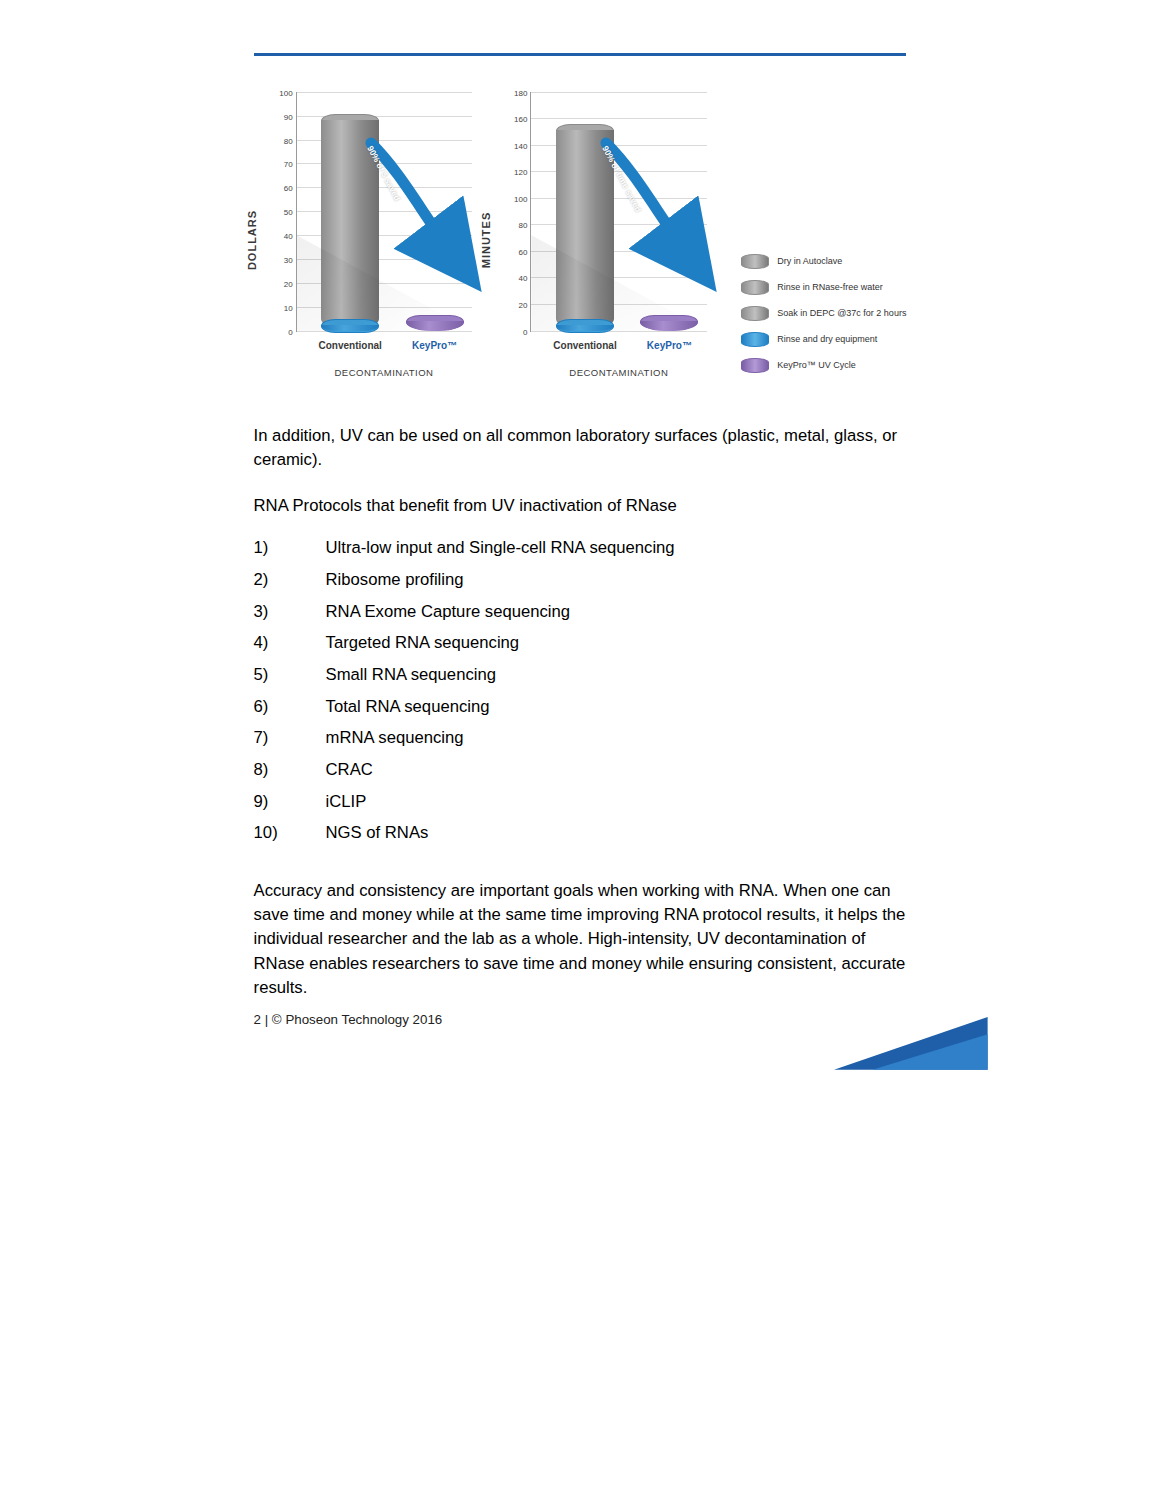DOLLARS
100
90
80
70
60
50
40
30
20
10
0
Conventional
KeyPro™
90% of $ saved
DECONTAMINATION
MINUTES
180
160
140
120
100
80
60
40
20
0
Conventional
KeyPro™
90% of time saved
DECONTAMINATION
Dry in Autoclave
Rinse in RNase-free water
Soak in DEPC @37c for 2 hours
Rinse and dry equipment
KeyPro™ UV Cycle
In addition, UV can be used on all common laboratory surfaces (plastic, metal, glass, or ceramic).
RNA Protocols that benefit from UV inactivation of RNase
Ultra-low input and Single-cell RNA sequencing
Ribosome profiling
RNA Exome Capture sequencing
Targeted RNA sequencing
Small RNA sequencing
Total RNA sequencing
mRNA sequencing
CRAC
iCLIP
NGS of RNAs
Accuracy and consistency are important goals when working with RNA. When one can save time and money while at the same time improving RNA protocol results, it helps the individual researcher and the lab as a whole. High-intensity, UV decontamination of RNase enables researchers to save time and money while ensuring consistent, accurate results.
2 | © Phoseon Technology 2016